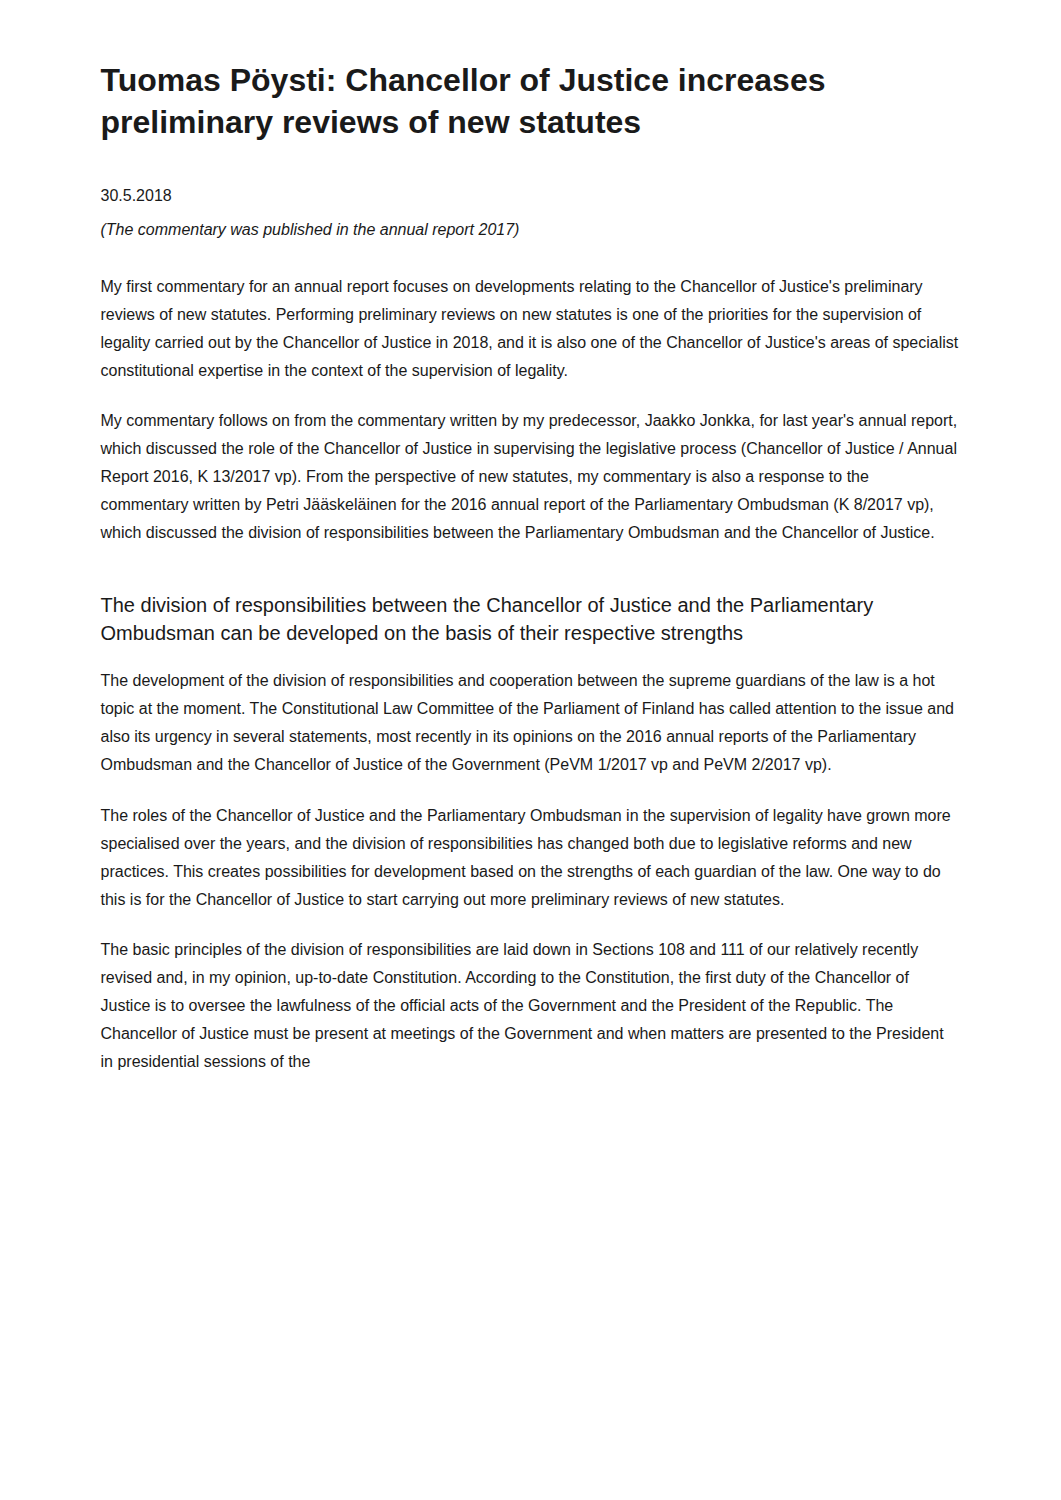Tuomas Pöysti: Chancellor of Justice increases preliminary reviews of new statutes
30.5.2018
(The commentary was published in the annual report 2017)
My first commentary for an annual report focuses on developments relating to the Chancellor of Justice's preliminary reviews of new statutes. Performing preliminary reviews on new statutes is one of the priorities for the supervision of legality carried out by the Chancellor of Justice in 2018, and it is also one of the Chancellor of Justice's areas of specialist constitutional expertise in the context of the supervision of legality.
My commentary follows on from the commentary written by my predecessor, Jaakko Jonkka, for last year's annual report, which discussed the role of the Chancellor of Justice in supervising the legislative process (Chancellor of Justice / Annual Report 2016, K 13/2017 vp). From the perspective of new statutes, my commentary is also a response to the commentary written by Petri Jääskeläinen for the 2016 annual report of the Parliamentary Ombudsman (K 8/2017 vp), which discussed the division of responsibilities between the Parliamentary Ombudsman and the Chancellor of Justice.
The division of responsibilities between the Chancellor of Justice and the Parliamentary Ombudsman can be developed on the basis of their respective strengths
The development of the division of responsibilities and cooperation between the supreme guardians of the law is a hot topic at the moment. The Constitutional Law Committee of the Parliament of Finland has called attention to the issue and also its urgency in several statements, most recently in its opinions on the 2016 annual reports of the Parliamentary Ombudsman and the Chancellor of Justice of the Government (PeVM 1/2017 vp and PeVM 2/2017 vp).
The roles of the Chancellor of Justice and the Parliamentary Ombudsman in the supervision of legality have grown more specialised over the years, and the division of responsibilities has changed both due to legislative reforms and new practices. This creates possibilities for development based on the strengths of each guardian of the law. One way to do this is for the Chancellor of Justice to start carrying out more preliminary reviews of new statutes.
The basic principles of the division of responsibilities are laid down in Sections 108 and 111 of our relatively recently revised and, in my opinion, up-to-date Constitution. According to the Constitution, the first duty of the Chancellor of Justice is to oversee the lawfulness of the official acts of the Government and the President of the Republic. The Chancellor of Justice must be present at meetings of the Government and when matters are presented to the President in presidential sessions of the